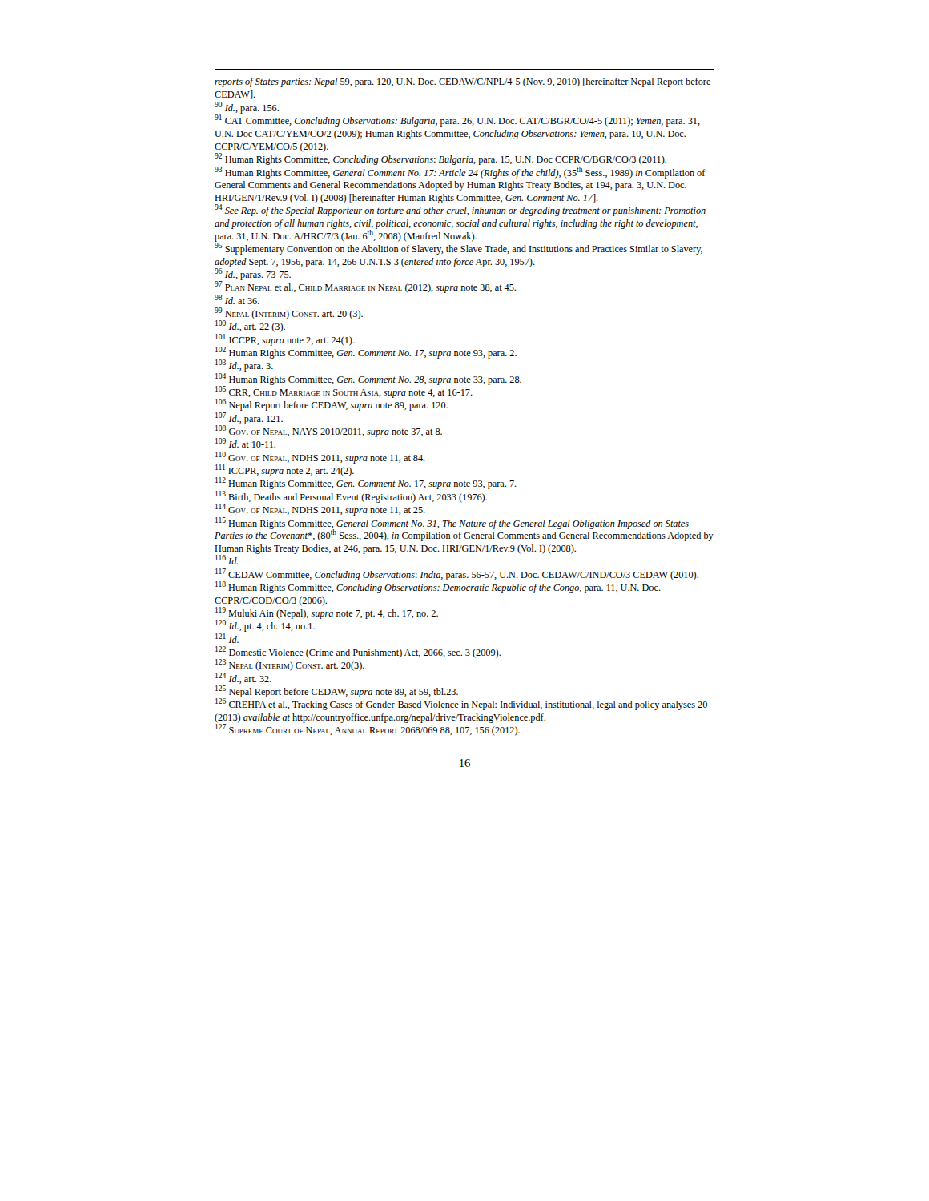reports of States parties: Nepal 59, para. 120, U.N. Doc. CEDAW/C/NPL/4-5 (Nov. 9, 2010) [hereinafter Nepal Report before CEDAW].
90 Id., para. 156.
91 CAT Committee, Concluding Observations: Bulgaria, para. 26, U.N. Doc. CAT/C/BGR/CO/4-5 (2011); Yemen, para. 31, U.N. Doc CAT/C/YEM/CO/2 (2009); Human Rights Committee, Concluding Observations: Yemen, para. 10, U.N. Doc. CCPR/C/YEM/CO/5 (2012).
92 Human Rights Committee, Concluding Observations: Bulgaria, para. 15, U.N. Doc CCPR/C/BGR/CO/3 (2011).
93 Human Rights Committee, General Comment No. 17: Article 24 (Rights of the child), (35th Sess., 1989) in Compilation of General Comments and General Recommendations Adopted by Human Rights Treaty Bodies, at 194, para. 3, U.N. Doc. HRI/GEN/1/Rev.9 (Vol. I) (2008) [hereinafter Human Rights Committee, Gen. Comment No. 17].
94 See Rep. of the Special Rapporteur on torture and other cruel, inhuman or degrading treatment or punishment: Promotion and protection of all human rights, civil, political, economic, social and cultural rights, including the right to development, para. 31, U.N. Doc. A/HRC/7/3 (Jan. 6th, 2008) (Manfred Nowak).
95 Supplementary Convention on the Abolition of Slavery, the Slave Trade, and Institutions and Practices Similar to Slavery, adopted Sept. 7, 1956, para. 14, 266 U.N.T.S 3 (entered into force Apr. 30, 1957).
96 Id., paras. 73-75.
97 Plan Nepal et al., Child Marriage in Nepal (2012), supra note 38, at 45.
98 Id. at 36.
99 Nepal (Interim) Const. art. 20 (3).
100 Id., art. 22 (3).
101 ICCPR, supra note 2, art. 24(1).
102 Human Rights Committee, Gen. Comment No. 17, supra note 93, para. 2.
103 Id., para. 3.
104 Human Rights Committee, Gen. Comment No. 28, supra note 33, para. 28.
105 CRR, Child Marriage in South Asia, supra note 4, at 16-17.
106 Nepal Report before CEDAW, supra note 89, para. 120.
107 Id., para. 121.
108 Gov. of Nepal, NAYS 2010/2011, supra note 37, at 8.
109 Id. at 10-11.
110 Gov. of Nepal, NDHS 2011, supra note 11, at 84.
111 ICCPR, supra note 2, art. 24(2).
112 Human Rights Committee, Gen. Comment No. 17, supra note 93, para. 7.
113 Birth, Deaths and Personal Event (Registration) Act, 2033 (1976).
114 Gov. of Nepal, NDHS 2011, supra note 11, at 25.
115 Human Rights Committee, General Comment No. 31, The Nature of the General Legal Obligation Imposed on States Parties to the Covenant*, (80th Sess., 2004), in Compilation of General Comments and General Recommendations Adopted by Human Rights Treaty Bodies, at 246, para. 15, U.N. Doc. HRI/GEN/1/Rev.9 (Vol. I) (2008).
116 Id.
117 CEDAW Committee, Concluding Observations: India, paras. 56-57, U.N. Doc. CEDAW/C/IND/CO/3 CEDAW (2010).
118 Human Rights Committee, Concluding Observations: Democratic Republic of the Congo, para. 11, U.N. Doc. CCPR/C/COD/CO/3 (2006).
119 Muluki Ain (Nepal), supra note 7, pt. 4, ch. 17, no. 2.
120 Id., pt. 4, ch. 14, no.1.
121 Id.
122 Domestic Violence (Crime and Punishment) Act, 2066, sec. 3 (2009).
123 Nepal (Interim) Const. art. 20(3).
124 Id., art. 32.
125 Nepal Report before CEDAW, supra note 89, at 59, tbl.23.
126 CREHPA et al., Tracking Cases of Gender-Based Violence in Nepal: Individual, institutional, legal and policy analyses 20 (2013) available at http://countryoffice.unfpa.org/nepal/drive/TrackingViolence.pdf.
127 Supreme Court of Nepal, Annual Report 2068/069 88, 107, 156 (2012).
16